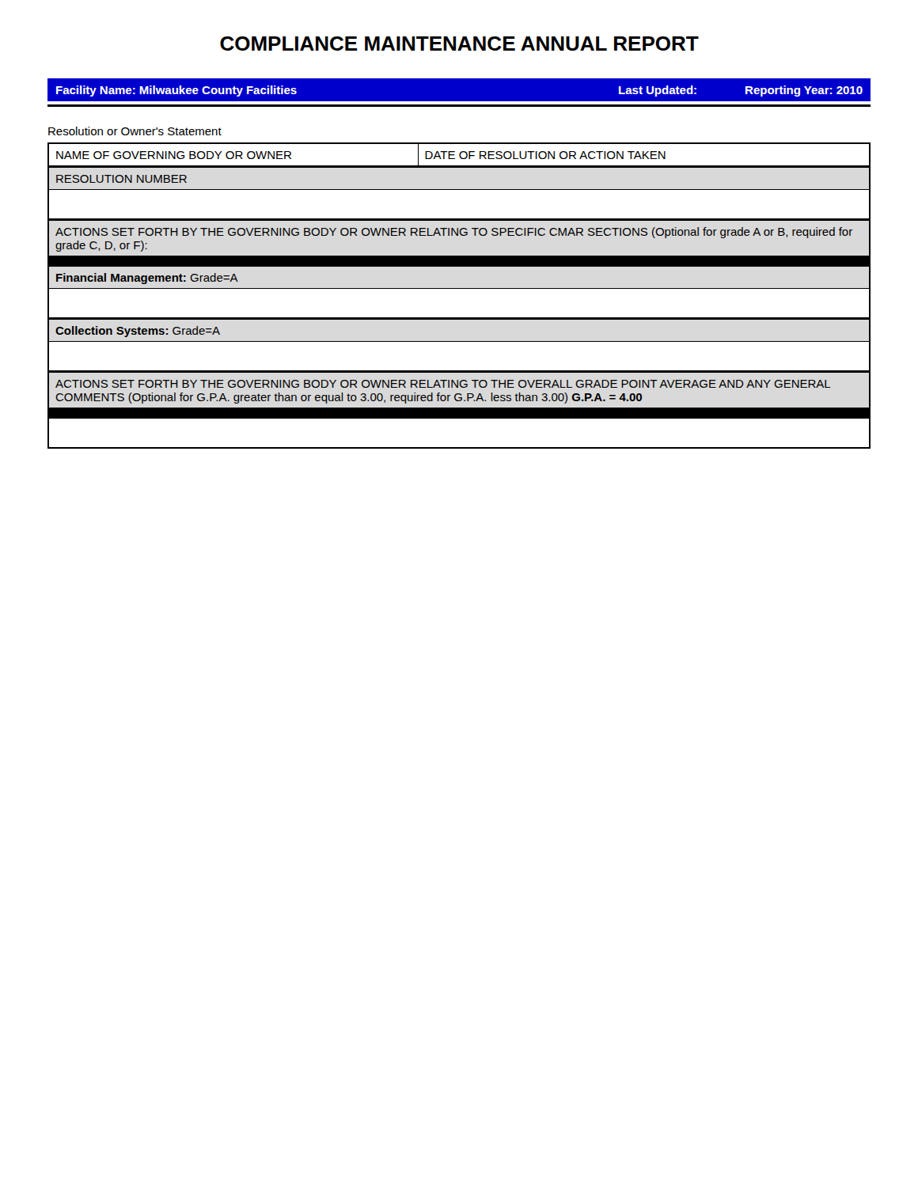COMPLIANCE MAINTENANCE ANNUAL REPORT
Facility Name: Milwaukee County Facilities Last Updated: Reporting Year: 2010
Resolution or Owner's Statement
| NAME OF GOVERNING BODY OR OWNER | DATE OF RESOLUTION OR ACTION TAKEN |
| RESOLUTION NUMBER |
| ACTIONS SET FORTH BY THE GOVERNING BODY OR OWNER RELATING TO SPECIFIC CMAR SECTIONS (Optional for grade A or B, required for grade C, D, or F): |
| Financial Management: Grade=A |
| Collection Systems: Grade=A |
| ACTIONS SET FORTH BY THE GOVERNING BODY OR OWNER RELATING TO THE OVERALL GRADE POINT AVERAGE AND ANY GENERAL COMMENTS (Optional for G.P.A. greater than or equal to 3.00, required for G.P.A. less than 3.00) G.P.A. = 4.00 |